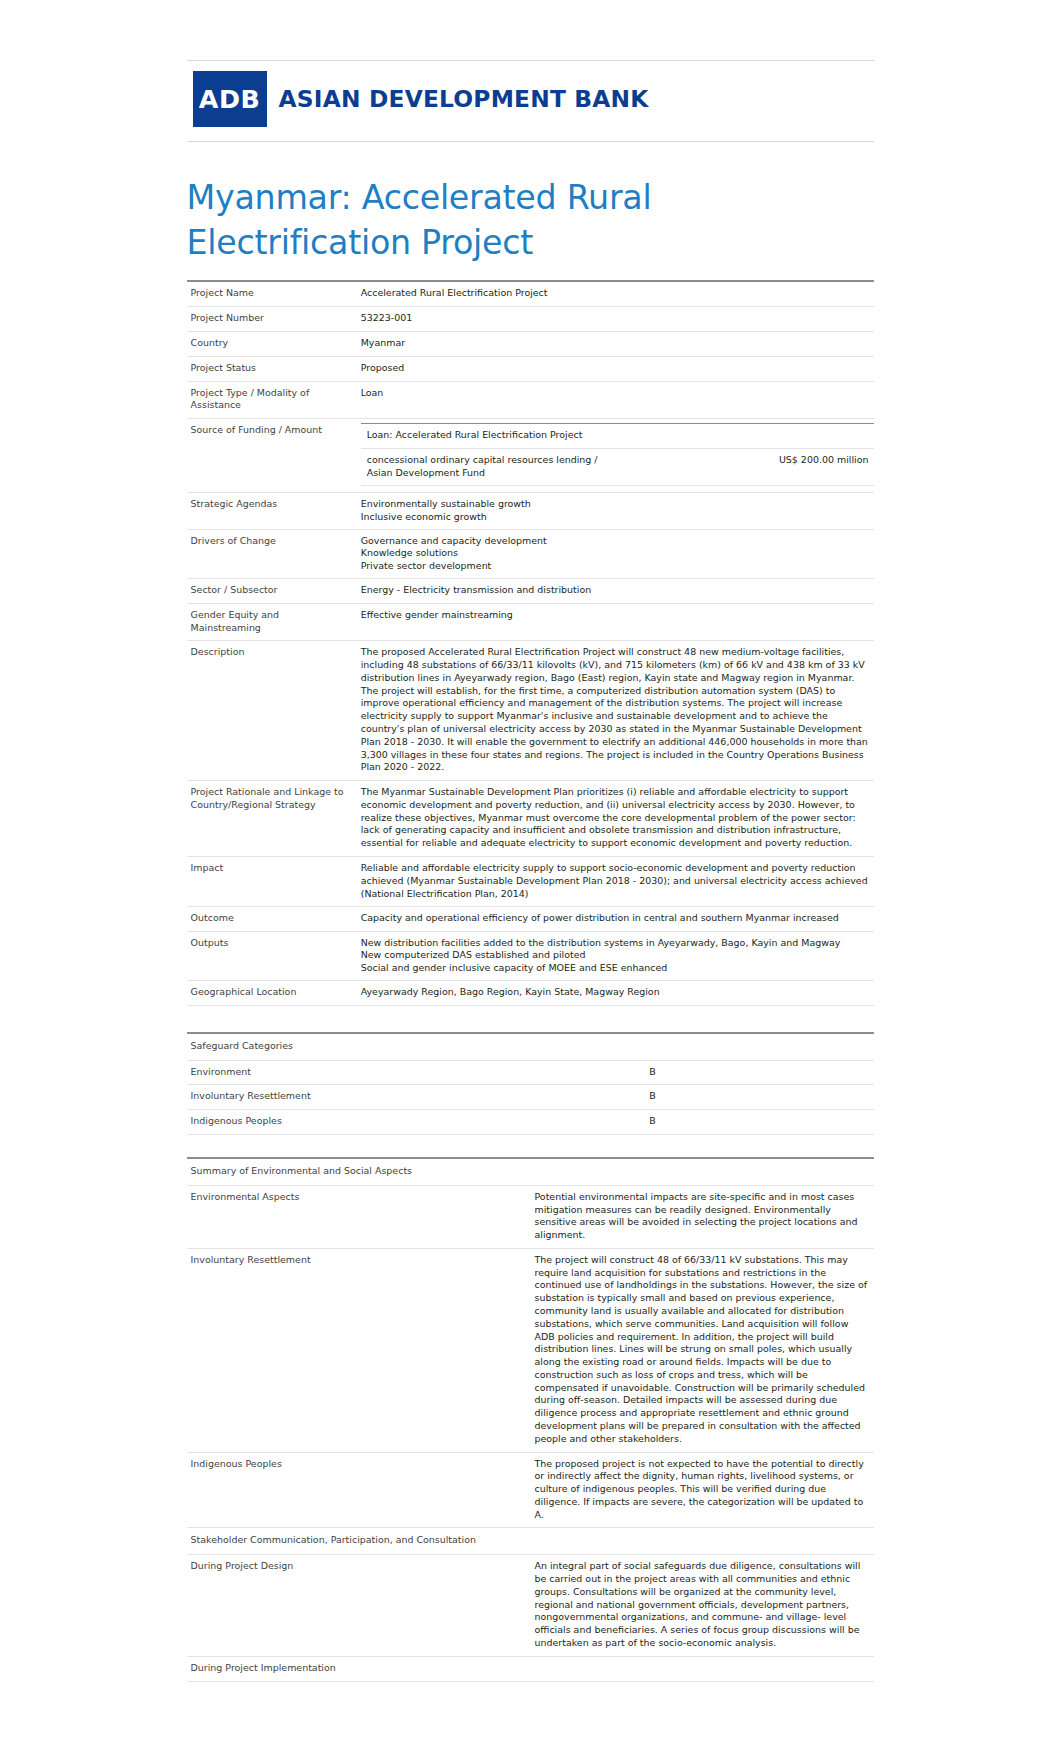ADB
ASIAN DEVELOPMENT BANK
Myanmar: Accelerated Rural Electrification Project
| Project Name | Accelerated Rural Electrification Project |
| Project Number | 53223-001 |
| Country | Myanmar |
| Project Status | Proposed |
| Project Type / Modality of Assistance | Loan |
| Source of Funding / Amount | / Loan: Accelerated Rural Electrification Project / / concessional ordinary capital resources lending / Asian Development Fund / US$ 200.00 million / |
| Strategic Agendas | Environmentally sustainable growth Inclusive economic growth |
| Drivers of Change | Governance and capacity development Knowledge solutions Private sector development |
| Sector / Subsector | Energy - Electricity transmission and distribution |
| Gender Equity and Mainstreaming | Effective gender mainstreaming |
| Description | The proposed Accelerated Rural Electrification Project will construct 48 new medium-voltage facilities, including 48 substations of 66/33/11 kilovolts (kV), and 715 kilometers (km) of 66 kV and 438 km of 33 kV distribution lines in Ayeyarwady region, Bago (East) region, Kayin state and Magway region in Myanmar. The project will establish, for the first time, a computerized distribution automation system (DAS) to improve operational efficiency and management of the distribution systems. The project will increase electricity supply to support Myanmar's inclusive and sustainable development and to achieve the country's plan of universal electricity access by 2030 as stated in the Myanmar Sustainable Development Plan 2018 - 2030. It will enable the government to electrify an additional 446,000 households in more than 3,300 villages in these four states and regions. The project is included in the Country Operations Business Plan 2020 - 2022. |
| Project Rationale and Linkage to Country/Regional Strategy | The Myanmar Sustainable Development Plan prioritizes (i) reliable and affordable electricity to support economic development and poverty reduction, and (ii) universal electricity access by 2030. However, to realize these objectives, Myanmar must overcome the core developmental problem of the power sector: lack of generating capacity and insufficient and obsolete transmission and distribution infrastructure, essential for reliable and adequate electricity to support economic development and poverty reduction. |
| Impact | Reliable and affordable electricity supply to support socio-economic development and poverty reduction achieved (Myanmar Sustainable Development Plan 2018 - 2030); and universal electricity access achieved (National Electrification Plan, 2014) |
| Outcome | Capacity and operational efficiency of power distribution in central and southern Myanmar increased |
| Outputs | New distribution facilities added to the distribution systems in Ayeyarwady, Bago, Kayin and Magway New computerized DAS established and piloted Social and gender inclusive capacity of MOEE and ESE enhanced |
| Geographical Location | Ayeyarwady Region, Bago Region, Kayin State, Magway Region |
| Safeguard Categories |
| Environment | | B |
| Involuntary Resettlement | | B |
| Indigenous Peoples | | B |
| Summary of Environmental and Social Aspects |
| Environmental Aspects | Potential environmental impacts are site-specific and in most cases mitigation measures can be readily designed. Environmentally sensitive areas will be avoided in selecting the project locations and alignment. |
| Involuntary Resettlement | The project will construct 48 of 66/33/11 kV substations. This may require land acquisition for substations and restrictions in the continued use of landholdings in the substations. However, the size of substation is typically small and based on previous experience, community land is usually available and allocated for distribution substations, which serve communities. Land acquisition will follow ADB policies and requirement. In addition, the project will build distribution lines. Lines will be strung on small poles, which usually along the existing road or around fields. Impacts will be due to construction such as loss of crops and tress, which will be compensated if unavoidable. Construction will be primarily scheduled during off-season. Detailed impacts will be assessed during due diligence process and appropriate resettlement and ethnic ground development plans will be prepared in consultation with the affected people and other stakeholders. |
| Indigenous Peoples | The proposed project is not expected to have the potential to directly or indirectly affect the dignity, human rights, livelihood systems, or culture of indigenous peoples. This will be verified during due diligence. If impacts are severe, the categorization will be updated to A. |
| Stakeholder Communication, Participation, and Consultation |
| During Project Design | An integral part of social safeguards due diligence, consultations will be carried out in the project areas with all communities and ethnic groups. Consultations will be organized at the community level, regional and national government officials, development partners, nongovernmental organizations, and commune- and village- level officials and beneficiaries. A series of focus group discussions will be undertaken as part of the socio-economic analysis. |
| During Project Implementation | |